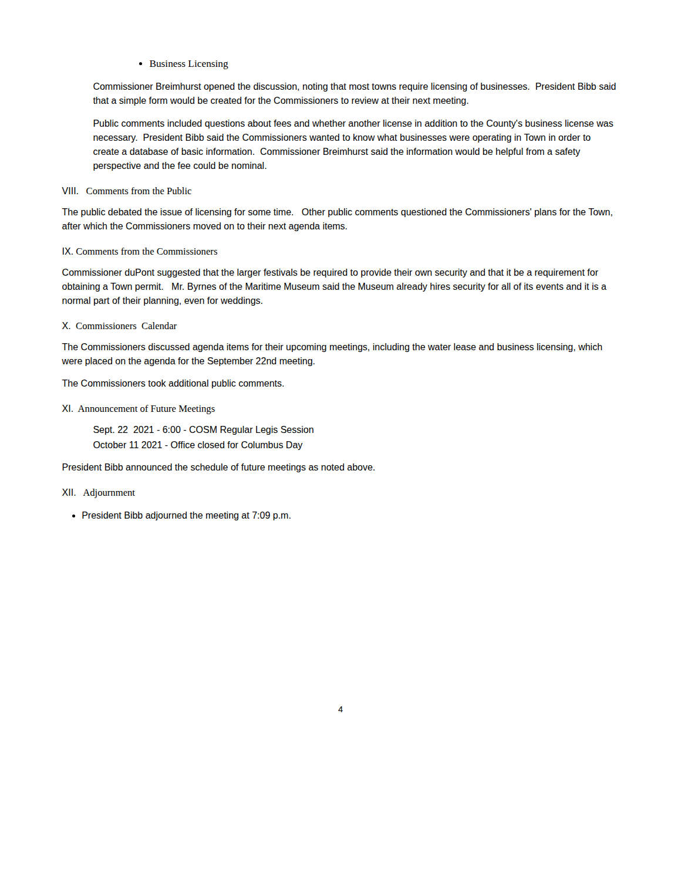Business Licensing
Commissioner Breimhurst opened the discussion, noting that most towns require licensing of businesses. President Bibb said that a simple form would be created for the Commissioners to review at their next meeting.
Public comments included questions about fees and whether another license in addition to the County's business license was necessary. President Bibb said the Commissioners wanted to know what businesses were operating in Town in order to create a database of basic information. Commissioner Breimhurst said the information would be helpful from a safety perspective and the fee could be nominal.
VIII. Comments from the Public
The public debated the issue of licensing for some time. Other public comments questioned the Commissioners' plans for the Town, after which the Commissioners moved on to their next agenda items.
IX. Comments from the Commissioners
Commissioner duPont suggested that the larger festivals be required to provide their own security and that it be a requirement for obtaining a Town permit. Mr. Byrnes of the Maritime Museum said the Museum already hires security for all of its events and it is a normal part of their planning, even for weddings.
X. Commissioners Calendar
The Commissioners discussed agenda items for their upcoming meetings, including the water lease and business licensing, which were placed on the agenda for the September 22nd meeting.
The Commissioners took additional public comments.
XI. Announcement of Future Meetings
Sept. 22 2021 - 6:00 - COSM Regular Legis Session
October 11 2021 - Office closed for Columbus Day
President Bibb announced the schedule of future meetings as noted above.
XII. Adjournment
President Bibb adjourned the meeting at 7:09 p.m.
4